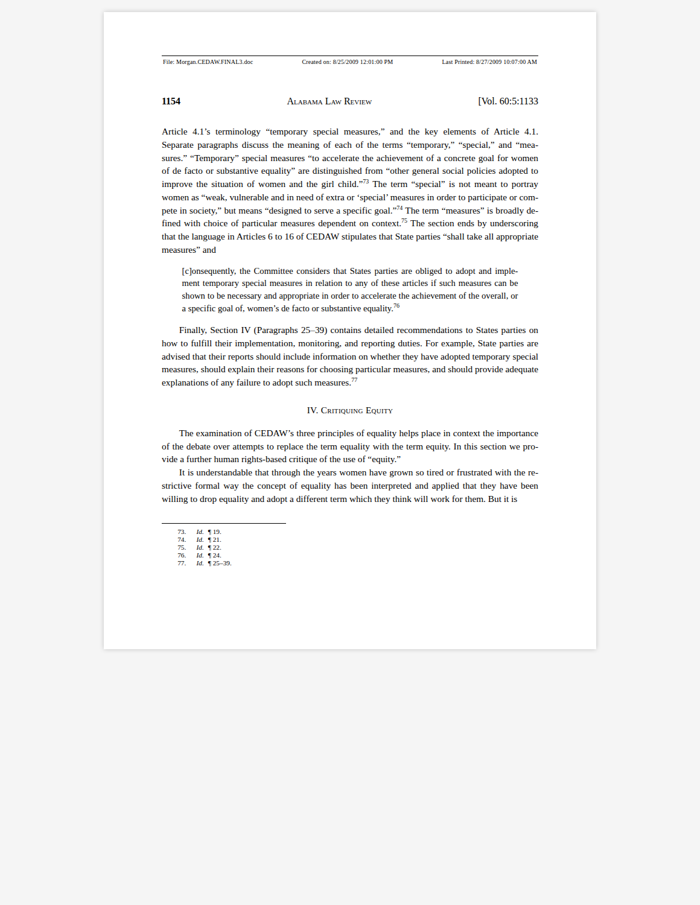File: Morgan.CEDAW.FINAL3.doc Created on: 8/25/2009 12:01:00 PM Last Printed: 8/27/2009 10:07:00 AM
1154 Alabama Law Review [Vol. 60:5:1133
Article 4.1’s terminology “temporary special measures,” and the key elements of Article 4.1. Separate paragraphs discuss the meaning of each of the terms “temporary,” “special,” and “measures.” “Temporary” special measures “to accelerate the achievement of a concrete goal for women of de facto or substantive equality” are distinguished from “other general social policies adopted to improve the situation of women and the girl child.”73 The term “special” is not meant to portray women as “weak, vulnerable and in need of extra or ‘special’ measures in order to participate or compete in society,” but means “designed to serve a specific goal.”74 The term “measures” is broadly defined with choice of particular measures dependent on context.75 The section ends by underscoring that the language in Articles 6 to 16 of CEDAW stipulates that State parties “shall take all appropriate measures” and
[c]onsequently, the Committee considers that States parties are obliged to adopt and implement temporary special measures in relation to any of these articles if such measures can be shown to be necessary and appropriate in order to accelerate the achievement of the overall, or a specific goal of, women’s de facto or substantive equality.76
Finally, Section IV (Paragraphs 25–39) contains detailed recommendations to States parties on how to fulfill their implementation, monitoring, and reporting duties. For example, State parties are advised that their reports should include information on whether they have adopted temporary special measures, should explain their reasons for choosing particular measures, and should provide adequate explanations of any failure to adopt such measures.77
IV. Critiquing Equity
The examination of CEDAW’s three principles of equality helps place in context the importance of the debate over attempts to replace the term equality with the term equity. In this section we provide a further human rights-based critique of the use of “equity.”
It is understandable that through the years women have grown so tired or frustrated with the restrictive formal way the concept of equality has been interpreted and applied that they have been willing to drop equality and adopt a different term which they think will work for them. But it is
| 73. | Id. ¶ 19. |
| 74. | Id. ¶ 21. |
| 75. | Id. ¶ 22. |
| 76. | Id. ¶ 24. |
| 77. | Id. ¶ 25–39. |